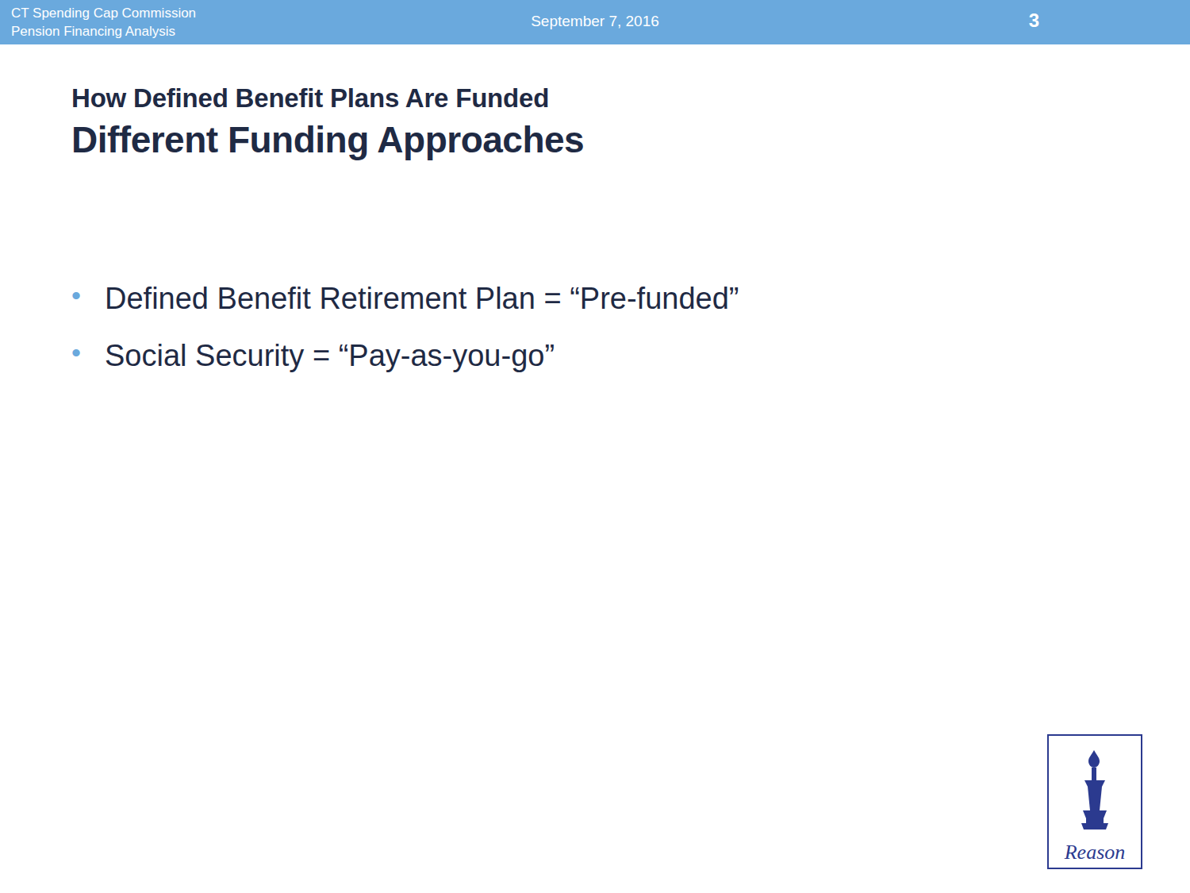CT Spending Cap Commission
Pension Financing Analysis
September 7, 2016
3
How Defined Benefit Plans Are Funded
Different Funding Approaches
Defined Benefit Retirement Plan = “Pre-funded”
Social Security = “Pay-as-you-go”
Reason